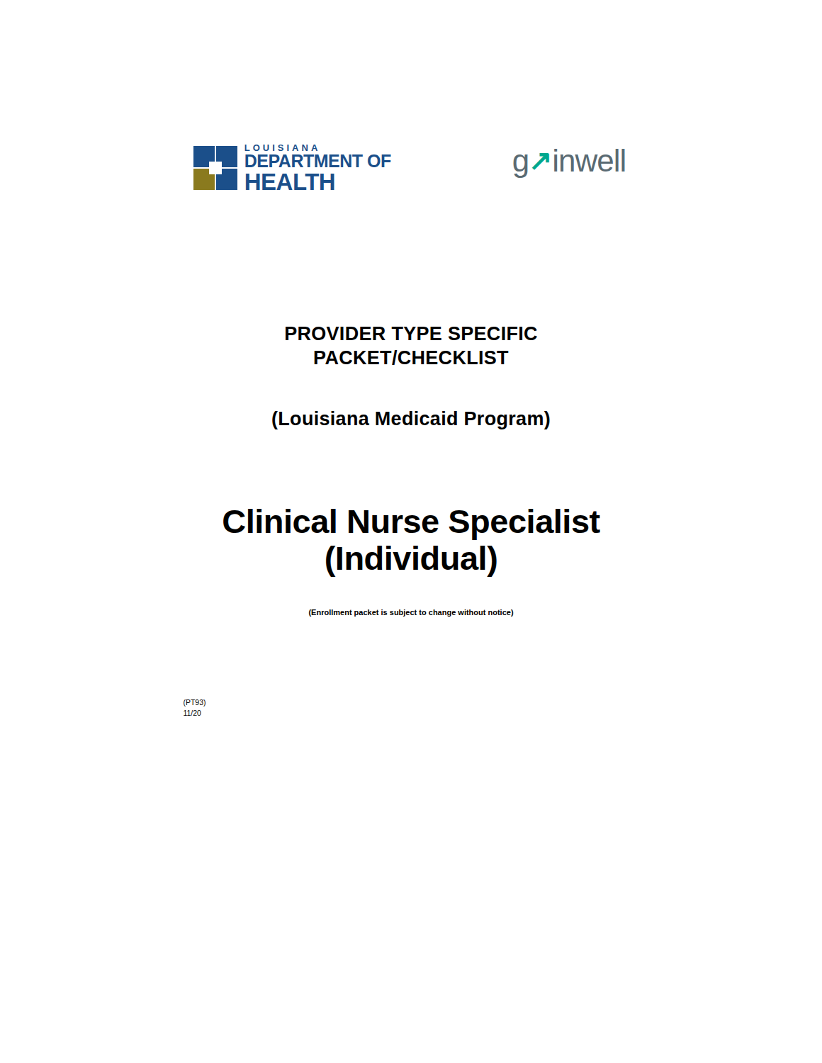LOUISIANA
DEPARTMENT OF
HEALTH
g↗inwell
PROVIDER TYPE SPECIFIC
PACKET/CHECKLIST
(Louisiana Medicaid Program)
Clinical Nurse Specialist
(Individual)
(Enrollment packet is subject to change without notice)
(PT93)
11/20